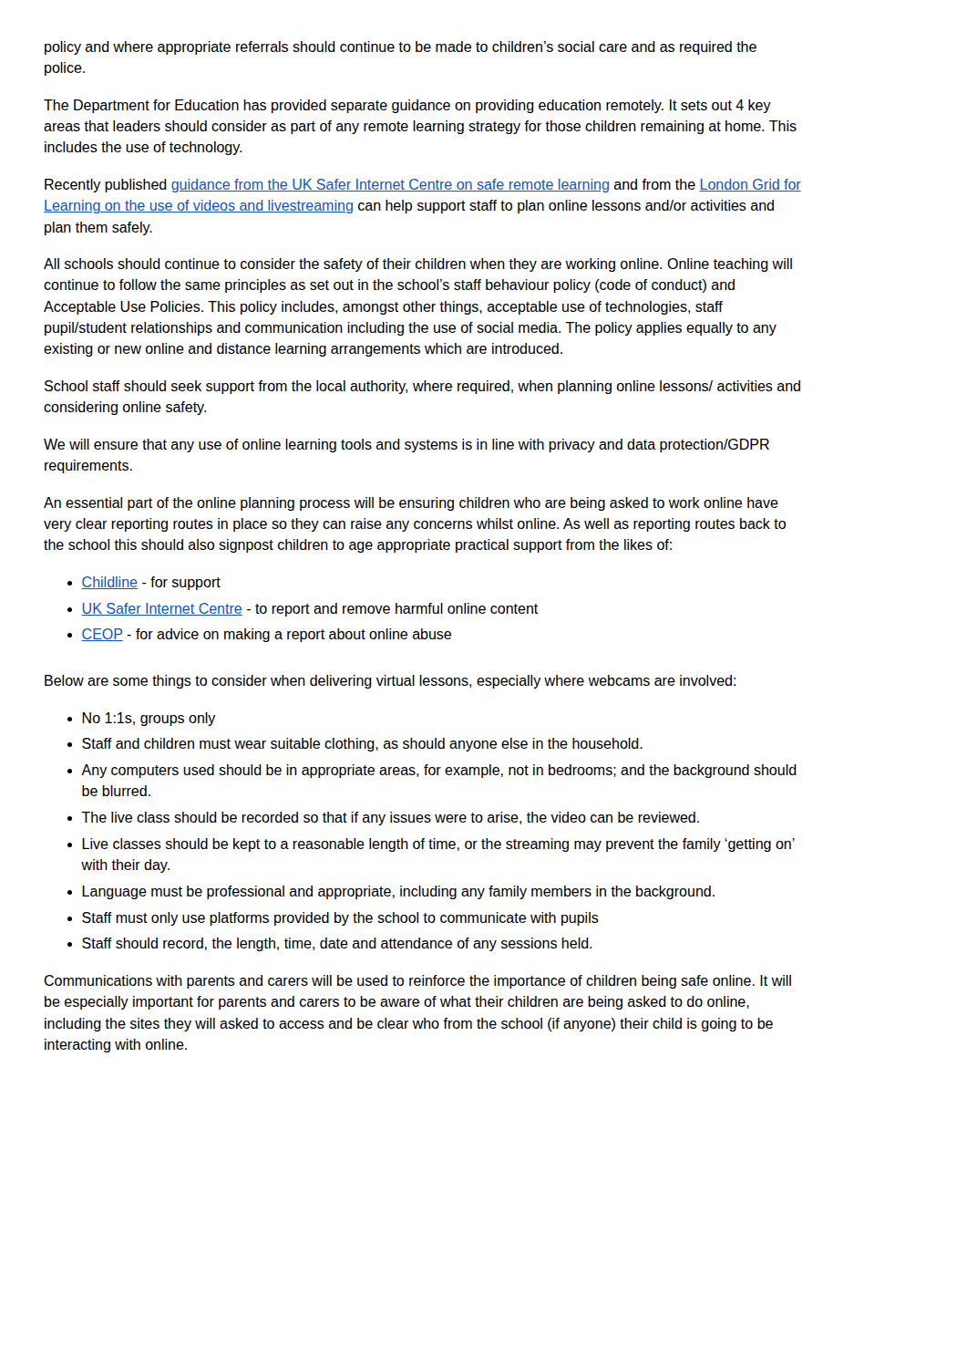policy and where appropriate referrals should continue to be made to children’s social care and as required the police.
The Department for Education has provided separate guidance on providing education remotely. It sets out 4 key areas that leaders should consider as part of any remote learning strategy for those children remaining at home. This includes the use of technology.
Recently published guidance from the UK Safer Internet Centre on safe remote learning and from the London Grid for Learning on the use of videos and livestreaming can help support staff to plan online lessons and/or activities and plan them safely.
All schools should continue to consider the safety of their children when they are working online. Online teaching will continue to follow the same principles as set out in the school’s staff behaviour policy (code of conduct) and Acceptable Use Policies. This policy includes, amongst other things, acceptable use of technologies, staff pupil/student relationships and communication including the use of social media. The policy applies equally to any existing or new online and distance learning arrangements which are introduced.
School staff should seek support from the local authority, where required, when planning online lessons/ activities and considering online safety.
We will ensure that any use of online learning tools and systems is in line with privacy and data protection/GDPR requirements.
An essential part of the online planning process will be ensuring children who are being asked to work online have very clear reporting routes in place so they can raise any concerns whilst online. As well as reporting routes back to the school this should also signpost children to age appropriate practical support from the likes of:
Childline - for support
UK Safer Internet Centre - to report and remove harmful online content
CEOP - for advice on making a report about online abuse
Below are some things to consider when delivering virtual lessons, especially where webcams are involved:
No 1:1s, groups only
Staff and children must wear suitable clothing, as should anyone else in the household.
Any computers used should be in appropriate areas, for example, not in bedrooms; and the background should be blurred.
The live class should be recorded so that if any issues were to arise, the video can be reviewed.
Live classes should be kept to a reasonable length of time, or the streaming may prevent the family ‘getting on’ with their day.
Language must be professional and appropriate, including any family members in the background.
Staff must only use platforms provided by the school to communicate with pupils
Staff should record, the length, time, date and attendance of any sessions held.
Communications with parents and carers will be used to reinforce the importance of children being safe online. It will be especially important for parents and carers to be aware of what their children are being asked to do online, including the sites they will asked to access and be clear who from the school (if anyone) their child is going to be interacting with online.